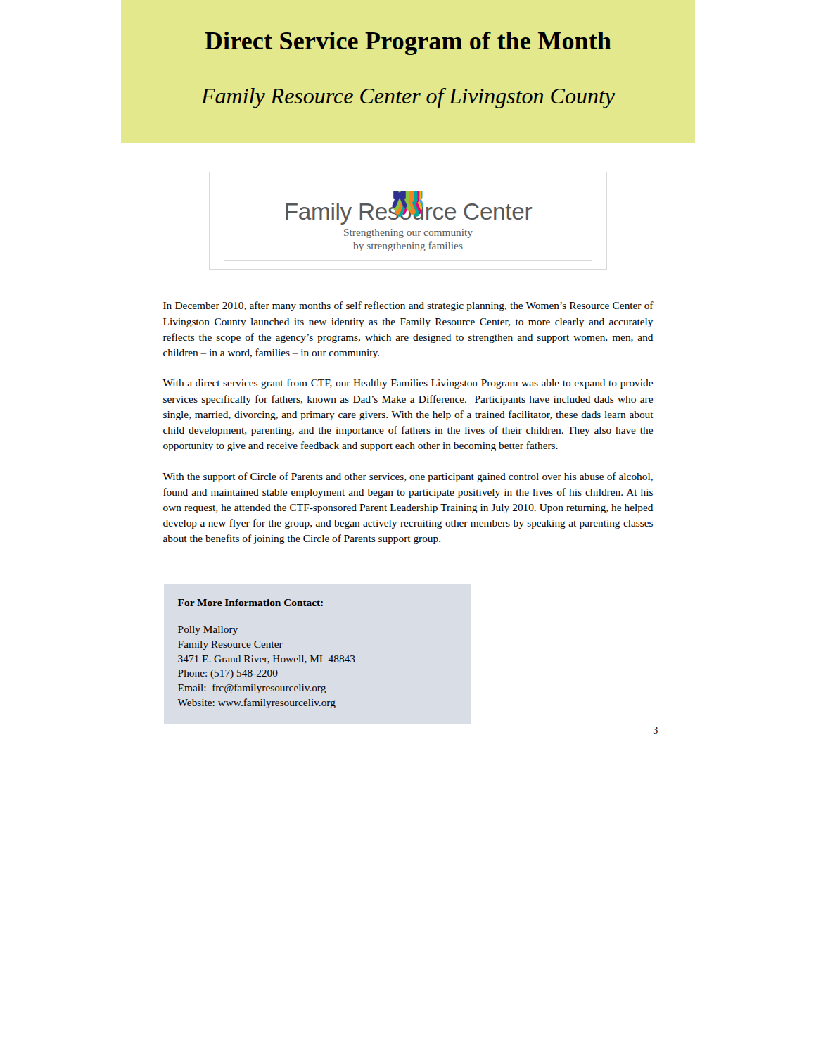Direct Service Program of the Month
Family Resource Center of Livingston County
Family Resource Center
Strengthening our community
by strengthening families
In December 2010, after many months of self reflection and strategic planning, the Women’s Resource Center of Livingston County launched its new identity as the Family Resource Center, to more clearly and accurately reflects the scope of the agency’s programs, which are designed to strengthen and support women, men, and children – in a word, families – in our community.
With a direct services grant from CTF, our Healthy Families Livingston Program was able to expand to provide services specifically for fathers, known as Dad’s Make a Difference. Participants have included dads who are single, married, divorcing, and primary care givers. With the help of a trained facilitator, these dads learn about child development, parenting, and the importance of fathers in the lives of their children. They also have the opportunity to give and receive feedback and support each other in becoming better fathers.
With the support of Circle of Parents and other services, one participant gained control over his abuse of alcohol, found and maintained stable employment and began to participate positively in the lives of his children. At his own request, he attended the CTF-sponsored Parent Leadership Training in July 2010. Upon returning, he helped develop a new flyer for the group, and began actively recruiting other members by speaking at parenting classes about the benefits of joining the Circle of Parents support group.
For More Information Contact:
Polly Mallory
Family Resource Center
3471 E. Grand River, Howell, MI 48843
Phone: (517) 548-2200
Email: frc@familyresourceliv.org
Website: www.familyresourceliv.org
3